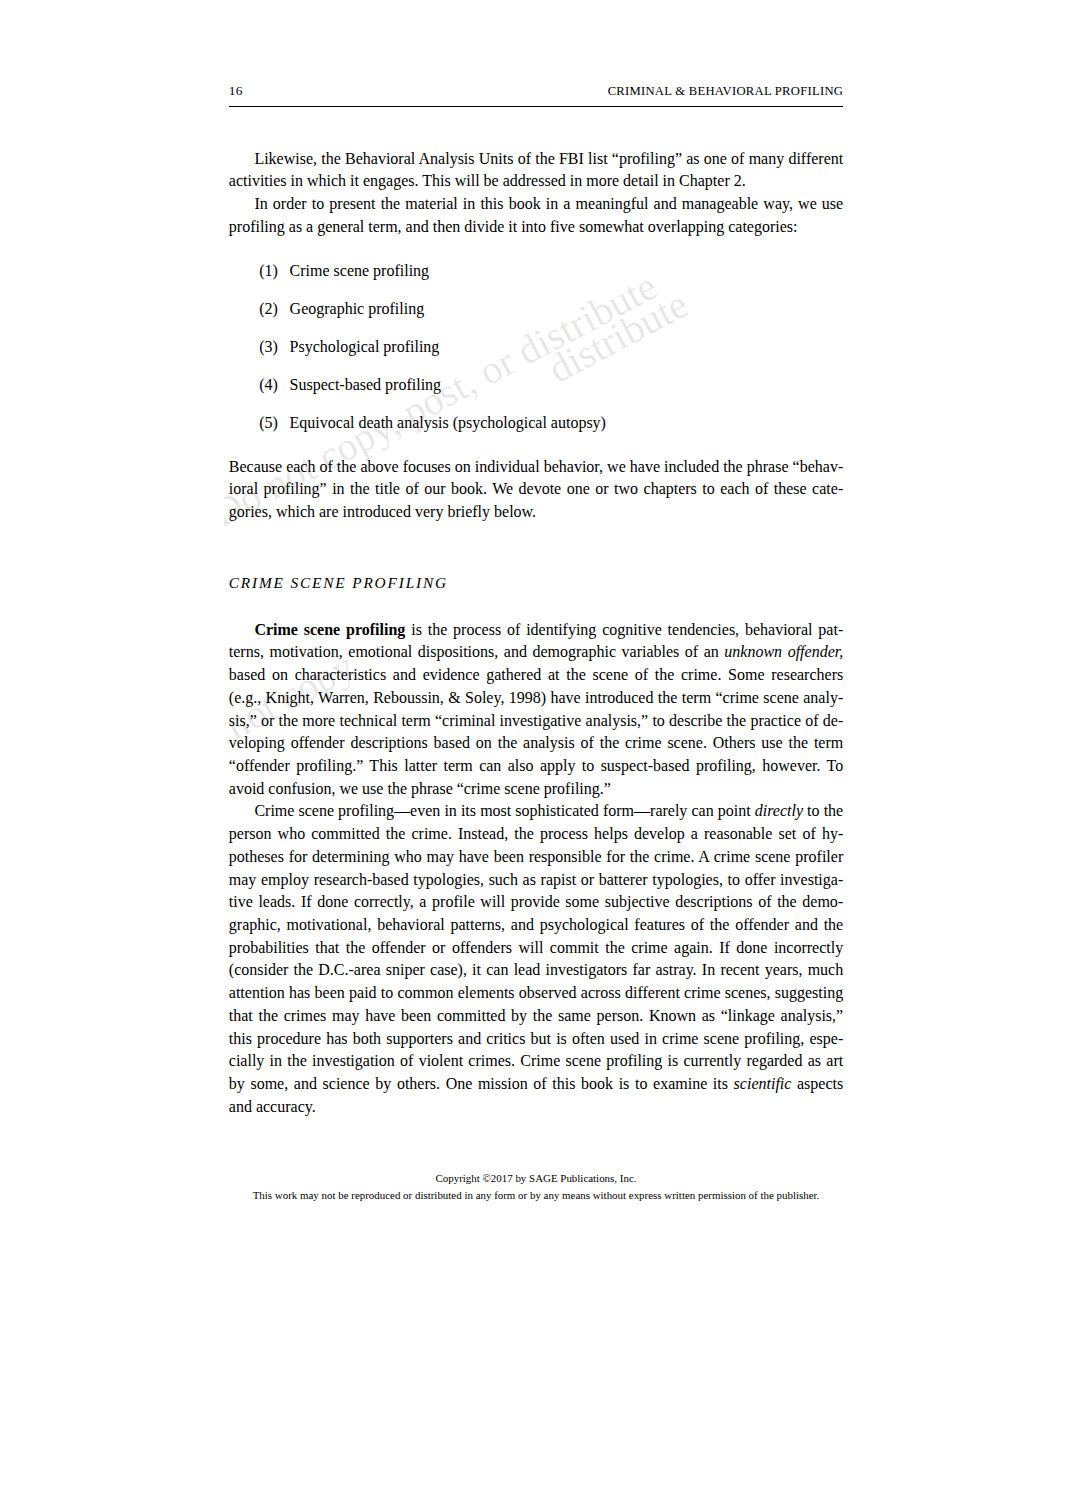16 Criminal & Behavioral Profiling
distribute Do not copy, post, or distribute Do not copy
Likewise, the Behavioral Analysis Units of the FBI list “profiling” as one of many different activities in which it engages. This will be addressed in more detail in Chapter 2.
In order to present the material in this book in a meaningful and manageable way, we use profiling as a general term, and then divide it into five somewhat overlapping categories:
(1) Crime scene profiling
(2) Geographic profiling
(3) Psychological profiling
(4) Suspect-based profiling
(5) Equivocal death analysis (psychological autopsy)
Because each of the above focuses on individual behavior, we have included the phrase “behavioral profiling” in the title of our book. We devote one or two chapters to each of these categories, which are introduced very briefly below.
Crime Scene Profiling
Crime scene profiling is the process of identifying cognitive tendencies, behavioral patterns, motivation, emotional dispositions, and demographic variables of an unknown offender, based on characteristics and evidence gathered at the scene of the crime. Some researchers (e.g., Knight, Warren, Reboussin, & Soley, 1998) have introduced the term “crime scene analysis,” or the more technical term “criminal investigative analysis,” to describe the practice of developing offender descriptions based on the analysis of the crime scene. Others use the term “offender profiling.” This latter term can also apply to suspect-based profiling, however. To avoid confusion, we use the phrase “crime scene profiling.”
Crime scene profiling—even in its most sophisticated form—rarely can point directly to the person who committed the crime. Instead, the process helps develop a reasonable set of hypotheses for determining who may have been responsible for the crime. A crime scene profiler may employ research-based typologies, such as rapist or batterer typologies, to offer investigative leads. If done correctly, a profile will provide some subjective descriptions of the demographic, motivational, behavioral patterns, and psychological features of the offender and the probabilities that the offender or offenders will commit the crime again. If done incorrectly (consider the D.C.-area sniper case), it can lead investigators far astray. In recent years, much attention has been paid to common elements observed across different crime scenes, suggesting that the crimes may have been committed by the same person. Known as “linkage analysis,” this procedure has both supporters and critics but is often used in crime scene profiling, especially in the investigation of violent crimes. Crime scene profiling is currently regarded as art by some, and science by others. One mission of this book is to examine its scientific aspects and accuracy.
Copyright ©2017 by SAGE Publications, Inc.
This work may not be reproduced or distributed in any form or by any means without express written permission of the publisher.